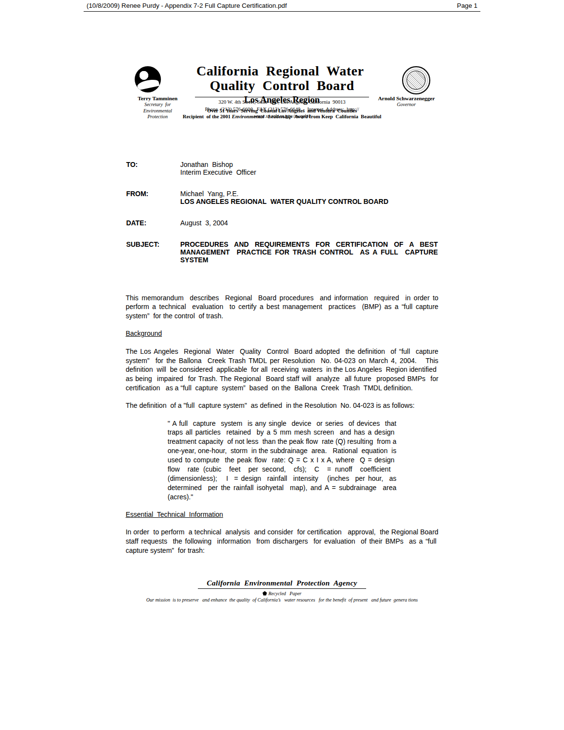(10/8/2009) Renee Purdy - Appendix 7-2 Full Capture Certification.pdf
Page 1
| | California Regional Water Quality Control Board Los Angeles Region Over 51 Years Serving Coastal Los Angeles and Ventura Counties Recipient of the 2001 Environmental Leadership Award from Keep California Beautiful | |
| Terry Tamminen Secretary for Environmental Protection | 320 W. 4th Street, Suite 200, Los Angeles, California 90013 Phone (213) 576-6600 FAX (213) 576-6640 - Internet Address: http:// www.swrcb.ca.gov/rwqcb4 | Arnold Schwarzenegger Governor |
| TO: | Jonathan Bishop Interim Executive Officer |
| FROM: | Michael Yang, P.E. LOS ANGELES REGIONAL WATER QUALITY CONTROL BOARD |
| DATE: | August 3, 2004 |
| SUBJECT: | PROCEDURES AND REQUIREMENTS FOR CERTIFICATION OF A BEST MANAGEMENT PRACTICE FOR TRASH CONTROL AS A FULL CAPTURE SYSTEM |
This memorandum describes Regional Board procedures and information required in order to perform a technical evaluation to certify a best management practices (BMP) as a “full capture system” for the control of trash.
Background
The Los Angeles Regional Water Quality Control Board adopted the definition of “full capture system” for the Ballona Creek Trash TMDL per Resolution No. 04-023 on March 4, 2004. This definition will be considered applicable for all receiving waters in the Los Angeles Region identified as being impaired for Trash. The Regional Board staff will analyze all future proposed BMPs for certification as a “full capture system” based on the Ballona Creek Trash TMDL definition.
The definition of a "full capture system" as defined in the Resolution No. 04-023 is as follows:
" A full capture system is any single device or series of devices that traps all particles retained by a 5 mm mesh screen and has a design treatment capacity of not less than the peak flow rate (Q) resulting from a one-year, one-hour, storm in the subdrainage area. Rational equation is used to compute the peak flow rate: Q = C x I x A, where Q = design flow rate (cubic feet per second, cfs); C = runoff coefficient (dimensionless); I = design rainfall intensity (inches per hour, as determined per the rainfall isohyetal map), and A = subdrainage area (acres)."
Essential Technical Information
In order to perform a technical analysis and consider for certification approval, the Regional Board staff requests the following information from dischargers for evaluation of their BMPs as a “full capture system” for trash:
California Environmental Protection Agency
Recycled Paper
Our mission is to preserve and enhance the quality of California’s water resources for the benefit of present and future genera tions